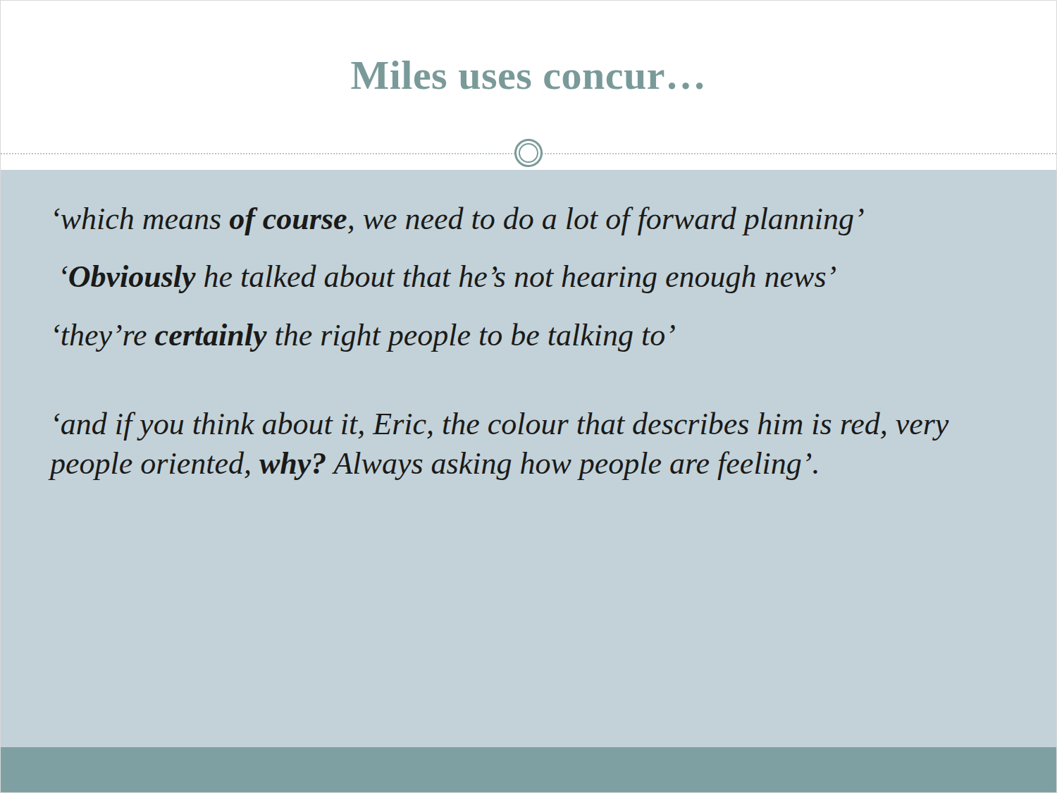Miles uses concur…
‘which means of course, we need to do a lot of forward planning’
‘Obviously he talked about that he’s not hearing enough news’
‘they’re certainly the right people to be talking to’
‘and if you think about it, Eric, the colour that describes him is red, very people oriented, why? Always asking how people are feeling’.